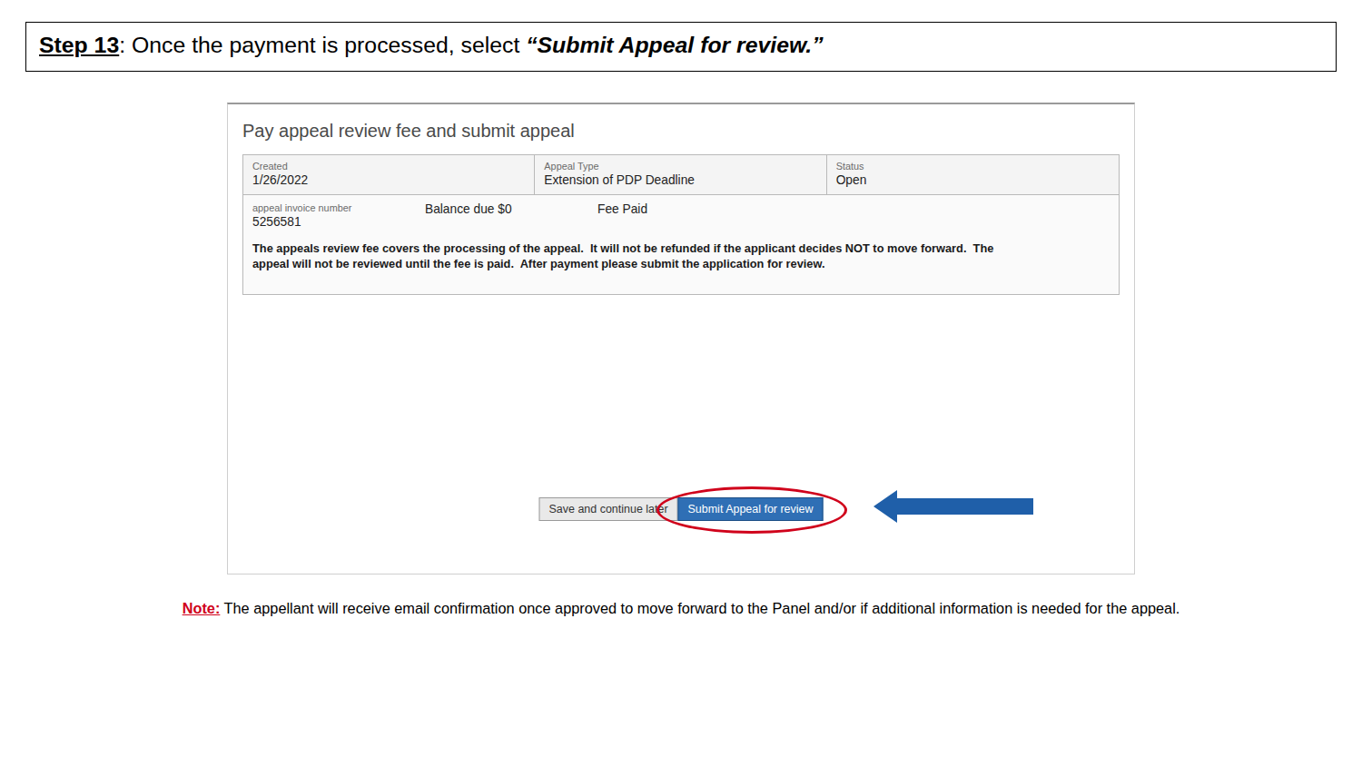Step 13: Once the payment is processed, select “Submit Appeal for review.”
Pay appeal review fee and submit appeal
Created 1/26/2022
Appeal Type Extension of PDP Deadline
Status Open
appeal invoice number 5256581
Balance due $0
Fee Paid
The appeals review fee covers the processing of the appeal. It will not be refunded if the applicant decides NOT to move forward. The appeal will not be reviewed until the fee is paid. After payment please submit the application for review.
Save and continue later Submit Appeal for review
Note: The appellant will receive email confirmation once approved to move forward to the Panel and/or if additional information is needed for the appeal.